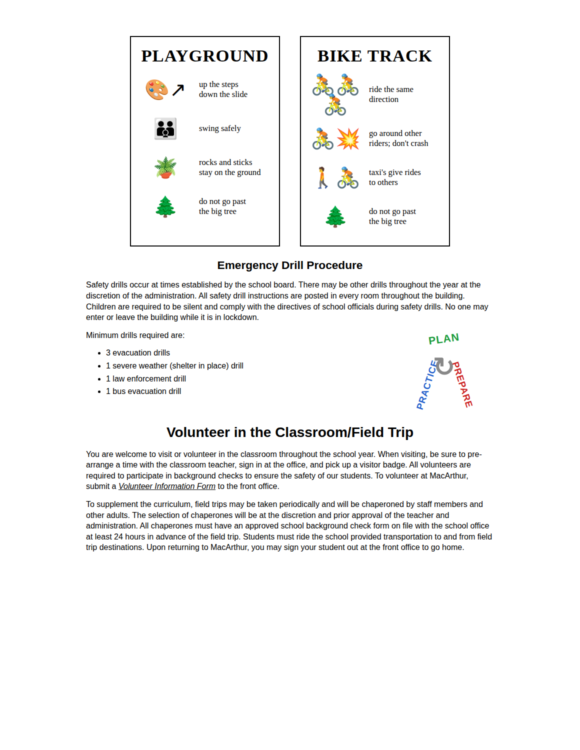PLAYGROUND
🎨↗
up the steps
down the slide
👪
swing safely
🪴
rocks and sticks
stay on the ground
🌲
do not go past
the big tree
BIKE TRACK
🚴🚴🚴
ride the same
direction
🚴💥
go around other
riders; don't crash
🚶🚴
taxi's give rides
to others
🌲
do not go past
the big tree
Emergency Drill Procedure
Safety drills occur at times established by the school board. There may be other drills throughout the year at the discretion of the administration. All safety drill instructions are posted in every room throughout the building. Children are required to be silent and comply with the directives of school officials during safety drills. No one may enter or leave the building while it is in lockdown.
Minimum drills required are:
3 evacuation drills
1 severe weather (shelter in place) drill
1 law enforcement drill
1 bus evacuation drill
PLAN PREPARE PRACTICE
↻
Volunteer in the Classroom/Field Trip
You are welcome to visit or volunteer in the classroom throughout the school year. When visiting, be sure to pre-arrange a time with the classroom teacher, sign in at the office, and pick up a visitor badge. All volunteers are required to participate in background checks to ensure the safety of our students. To volunteer at MacArthur, submit a Volunteer Information Form to the front office.
To supplement the curriculum, field trips may be taken periodically and will be chaperoned by staff members and other adults. The selection of chaperones will be at the discretion and prior approval of the teacher and administration. All chaperones must have an approved school background check form on file with the school office at least 24 hours in advance of the field trip. Students must ride the school provided transportation to and from field trip destinations. Upon returning to MacArthur, you may sign your student out at the front office to go home.